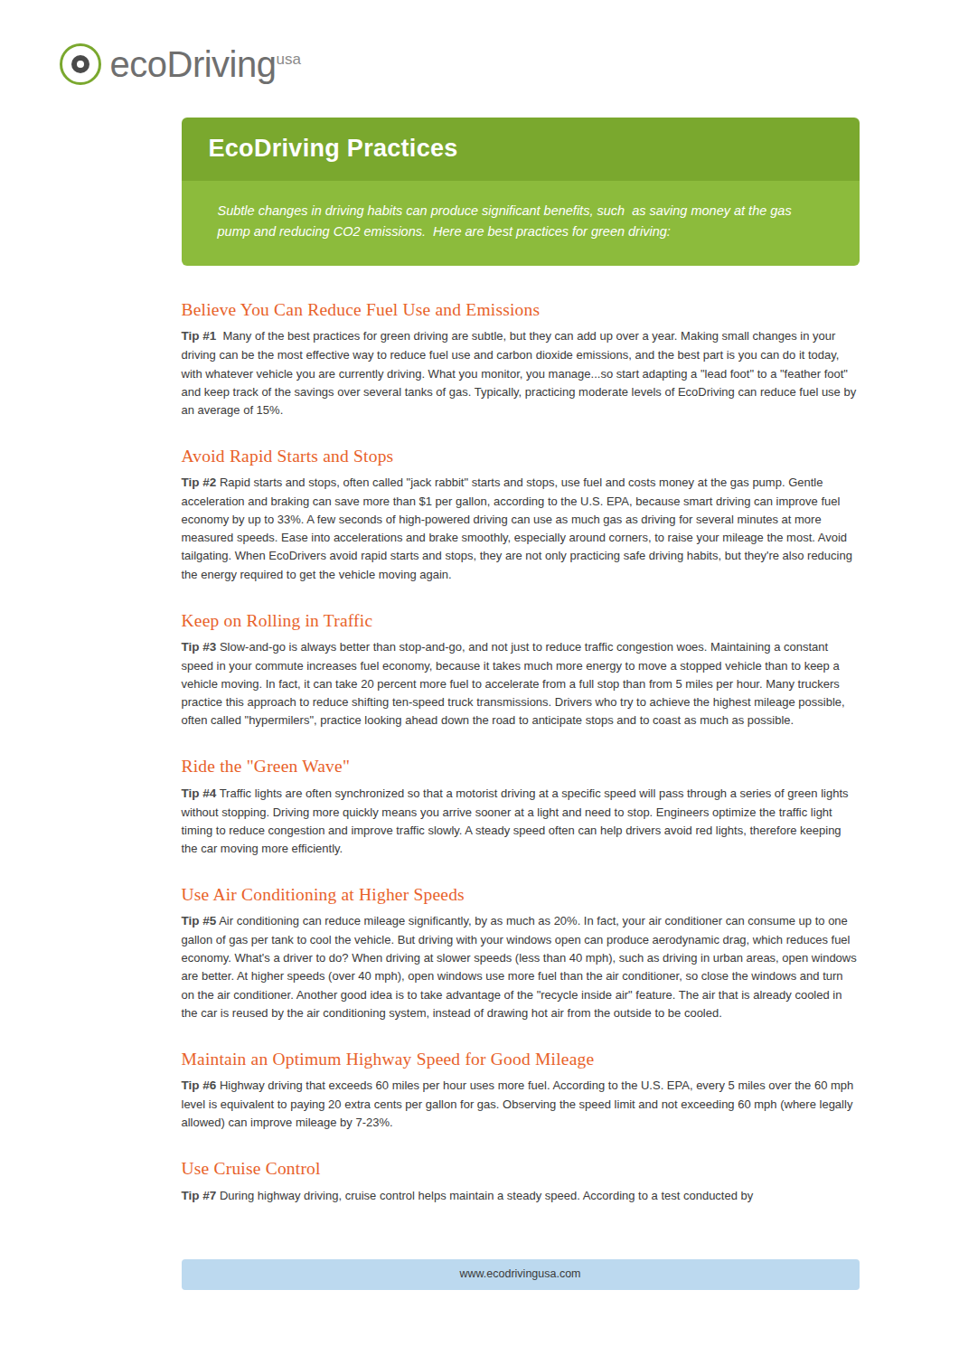ecoDriving usa
EcoDriving Practices
Subtle changes in driving habits can produce significant benefits, such as saving money at the gas pump and reducing CO2 emissions. Here are best practices for green driving:
Believe You Can Reduce Fuel Use and Emissions
Tip #1 Many of the best practices for green driving are subtle, but they can add up over a year. Making small changes in your driving can be the most effective way to reduce fuel use and carbon dioxide emissions, and the best part is you can do it today, with whatever vehicle you are currently driving. What you monitor, you manage...so start adapting a "lead foot" to a "feather foot" and keep track of the savings over several tanks of gas. Typically, practicing moderate levels of EcoDriving can reduce fuel use by an average of 15%.
Avoid Rapid Starts and Stops
Tip #2 Rapid starts and stops, often called "jack rabbit" starts and stops, use fuel and costs money at the gas pump. Gentle acceleration and braking can save more than $1 per gallon, according to the U.S. EPA, because smart driving can improve fuel economy by up to 33%. A few seconds of high-powered driving can use as much gas as driving for several minutes at more measured speeds. Ease into accelerations and brake smoothly, especially around corners, to raise your mileage the most. Avoid tailgating. When EcoDrivers avoid rapid starts and stops, they are not only practicing safe driving habits, but they're also reducing the energy required to get the vehicle moving again.
Keep on Rolling in Traffic
Tip #3 Slow-and-go is always better than stop-and-go, and not just to reduce traffic congestion woes. Maintaining a constant speed in your commute increases fuel economy, because it takes much more energy to move a stopped vehicle than to keep a vehicle moving. In fact, it can take 20 percent more fuel to accelerate from a full stop than from 5 miles per hour. Many truckers practice this approach to reduce shifting ten-speed truck transmissions. Drivers who try to achieve the highest mileage possible, often called "hypermilers", practice looking ahead down the road to anticipate stops and to coast as much as possible.
Ride the "Green Wave"
Tip #4 Traffic lights are often synchronized so that a motorist driving at a specific speed will pass through a series of green lights without stopping. Driving more quickly means you arrive sooner at a light and need to stop. Engineers optimize the traffic light timing to reduce congestion and improve traffic slowly. A steady speed often can help drivers avoid red lights, therefore keeping the car moving more efficiently.
Use Air Conditioning at Higher Speeds
Tip #5 Air conditioning can reduce mileage significantly, by as much as 20%. In fact, your air conditioner can consume up to one gallon of gas per tank to cool the vehicle. But driving with your windows open can produce aerodynamic drag, which reduces fuel economy. What's a driver to do? When driving at slower speeds (less than 40 mph), such as driving in urban areas, open windows are better. At higher speeds (over 40 mph), open windows use more fuel than the air conditioner, so close the windows and turn on the air conditioner. Another good idea is to take advantage of the "recycle inside air" feature. The air that is already cooled in the car is reused by the air conditioning system, instead of drawing hot air from the outside to be cooled.
Maintain an Optimum Highway Speed for Good Mileage
Tip #6 Highway driving that exceeds 60 miles per hour uses more fuel. According to the U.S. EPA, every 5 miles over the 60 mph level is equivalent to paying 20 extra cents per gallon for gas. Observing the speed limit and not exceeding 60 mph (where legally allowed) can improve mileage by 7-23%.
Use Cruise Control
Tip #7 During highway driving, cruise control helps maintain a steady speed. According to a test conducted by
www.ecodrivingusa.com